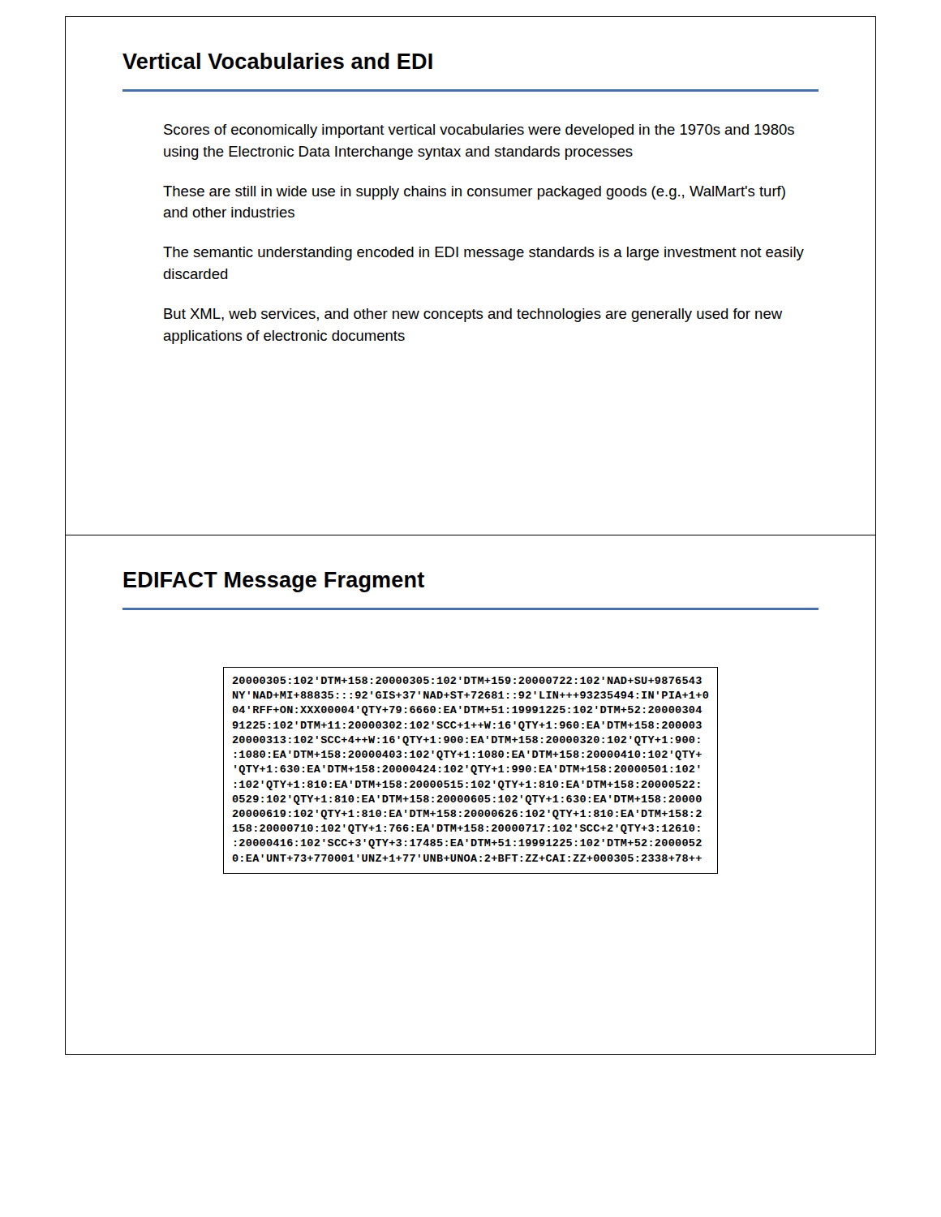Vertical Vocabularies and EDI
Scores of economically important vertical vocabularies were developed in the 1970s and 1980s using the Electronic Data Interchange syntax and standards processes
These are still in wide use in supply chains in consumer packaged goods (e.g., WalMart's turf) and other industries
The semantic understanding encoded in EDI message standards is a large investment not easily discarded
But XML, web services, and other new concepts and technologies are generally used for new applications of electronic documents
EDIFACT Message Fragment
20000305:102'DTM+158:20000305:102'DTM+159:20000722:102'NAD+SU+9876543
NY'NAD+MI+88835:::92'GIS+37'NAD+ST+72681::92'LIN+++93235494:IN'PIA+1+0
04'RFF+ON:XXX00004'QTY+79:6660:EA'DTM+51:19991225:102'DTM+52:20000304
91225:102'DTM+11:20000302:102'SCC+1++W:16'QTY+1:960:EA'DTM+158:200003
20000313:102'SCC+4++W:16'QTY+1:900:EA'DTM+158:20000320:102'QTY+1:900:
:1080:EA'DTM+158:20000403:102'QTY+1:1080:EA'DTM+158:20000410:102'QTY+
'QTY+1:630:EA'DTM+158:20000424:102'QTY+1:990:EA'DTM+158:20000501:102'
:102'QTY+1:810:EA'DTM+158:20000515:102'QTY+1:810:EA'DTM+158:20000522:
0529:102'QTY+1:810:EA'DTM+158:20000605:102'QTY+1:630:EA'DTM+158:20000
20000619:102'QTY+1:810:EA'DTM+158:20000626:102'QTY+1:810:EA'DTM+158:2
158:20000710:102'QTY+1:766:EA'DTM+158:20000717:102'SCC+2'QTY+3:12610:
:20000416:102'SCC+3'QTY+3:17485:EA'DTM+51:19991225:102'DTM+52:2000052
0:EA'UNT+73+770001'UNZ+1+77'UNB+UNOA:2+BFT:ZZ+CAI:ZZ+000305:2338+78++